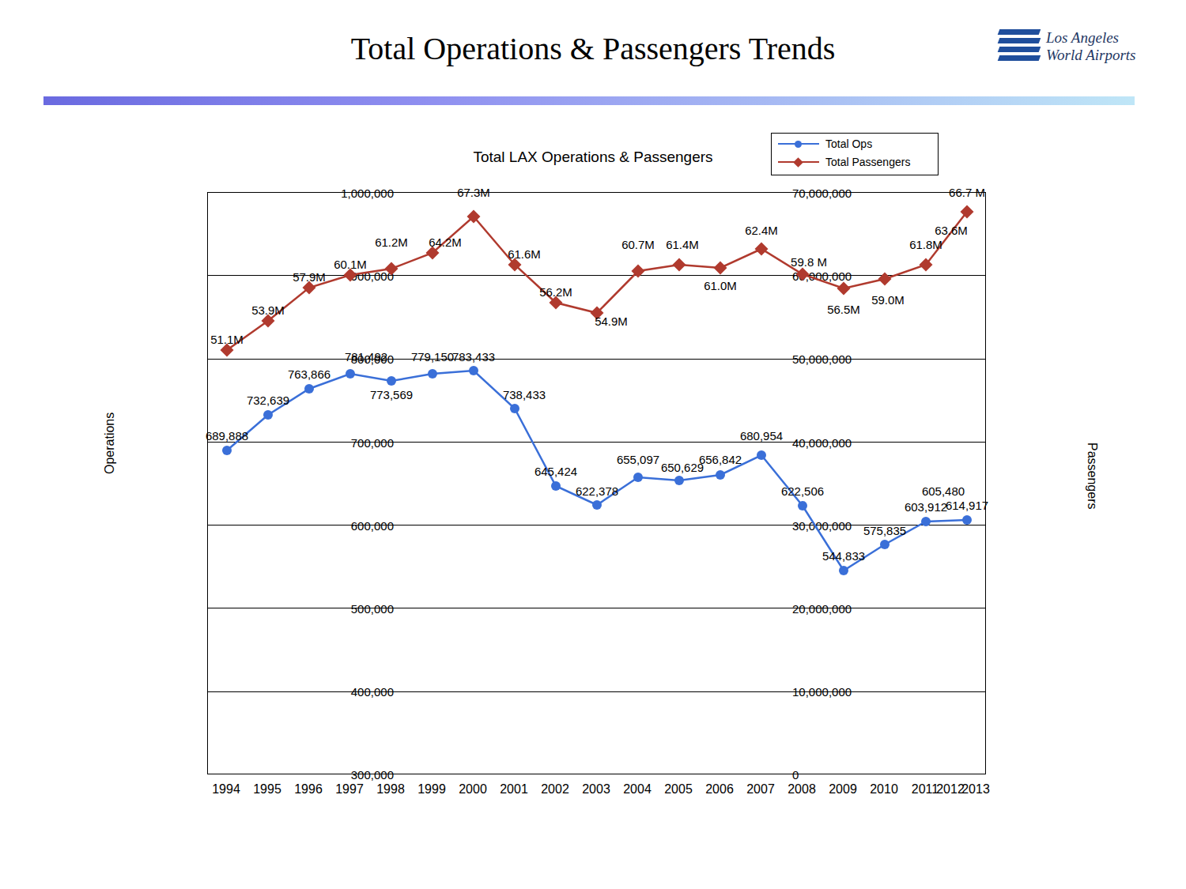Total Operations & Passengers Trends
Los Angeles
World Airports
Total LAX Operations & Passengers
Total Ops
Total Passengers
1,000,000
900,000
800,000
700,000
600,000
500,000
400,000
300,000
70,000,000
60,000,000
50,000,000
40,000,000
30,000,000
20,000,000
10,000,000
0
Operations
Passengers
51.1M
53.9M
57.9M
60.1M
61.2M
64.2M
67.3M
61.6M
56.2M
54.9M
60.7M
61.4M
61.0M
62.4M
59.8 M
56.5M
59.0M
61.8M
63.6M
66.7 M
689,888
732,639
763,866
781,492
773,569
779,150
783,433
738,433
645,424
622,378
655,097
650,629
656,842
680,954
622,506
544,833
575,835
603,912
605,480
614,917
1994 1995 1996 1997 1998 1999 2000 2001 2002 2003 2004 2005 2006 2007 2008 2009 2010 2011 2012 2013